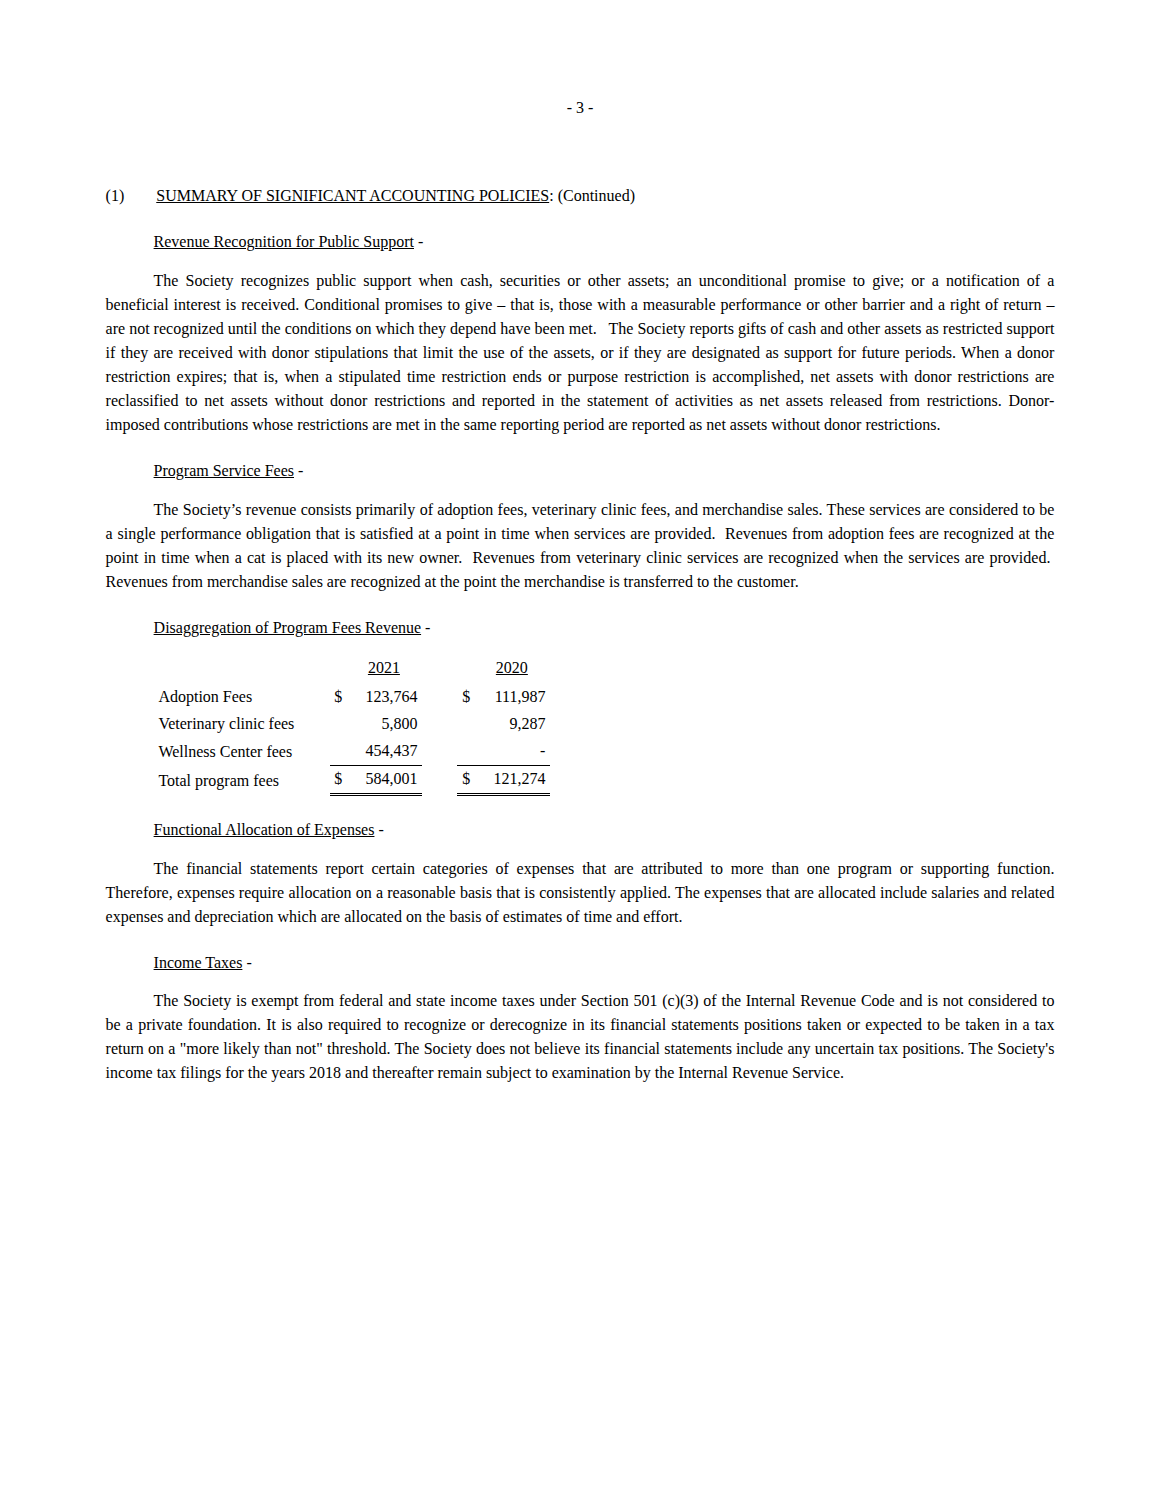- 3 -
(1) SUMMARY OF SIGNIFICANT ACCOUNTING POLICIES: (Continued)
Revenue Recognition for Public Support -
The Society recognizes public support when cash, securities or other assets; an unconditional promise to give; or a notification of a beneficial interest is received. Conditional promises to give – that is, those with a measurable performance or other barrier and a right of return – are not recognized until the conditions on which they depend have been met. The Society reports gifts of cash and other assets as restricted support if they are received with donor stipulations that limit the use of the assets, or if they are designated as support for future periods. When a donor restriction expires; that is, when a stipulated time restriction ends or purpose restriction is accomplished, net assets with donor restrictions are reclassified to net assets without donor restrictions and reported in the statement of activities as net assets released from restrictions. Donor-imposed contributions whose restrictions are met in the same reporting period are reported as net assets without donor restrictions.
Program Service Fees -
The Society’s revenue consists primarily of adoption fees, veterinary clinic fees, and merchandise sales. These services are considered to be a single performance obligation that is satisfied at a point in time when services are provided. Revenues from adoption fees are recognized at the point in time when a cat is placed with its new owner. Revenues from veterinary clinic services are recognized when the services are provided. Revenues from merchandise sales are recognized at the point the merchandise is transferred to the customer.
Disaggregation of Program Fees Revenue -
| | | 2021 | | | 2020 |
| Adoption Fees | $ | 123,764 | | $ | 111,987 |
| Veterinary clinic fees | | 5,800 | | | 9,287 |
| Wellness Center fees | | 454,437 | | | - |
| Total program fees | $ | 584,001 | | $ | 121,274 |
Functional Allocation of Expenses -
The financial statements report certain categories of expenses that are attributed to more than one program or supporting function. Therefore, expenses require allocation on a reasonable basis that is consistently applied. The expenses that are allocated include salaries and related expenses and depreciation which are allocated on the basis of estimates of time and effort.
Income Taxes -
The Society is exempt from federal and state income taxes under Section 501 (c)(3) of the Internal Revenue Code and is not considered to be a private foundation. It is also required to recognize or derecognize in its financial statements positions taken or expected to be taken in a tax return on a "more likely than not" threshold. The Society does not believe its financial statements include any uncertain tax positions. The Society's income tax filings for the years 2018 and thereafter remain subject to examination by the Internal Revenue Service.